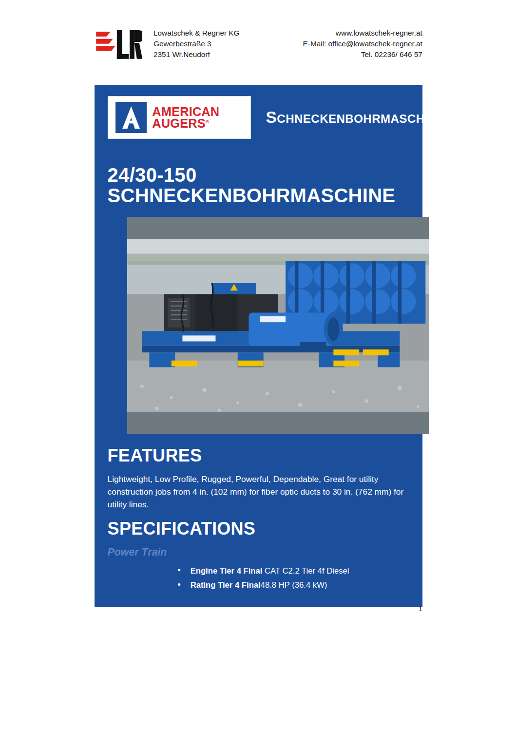Lowatschek & Regner KG
Gewerbestraße 3
2351 Wr.Neudorf
www.lowatschek-regner.at
E-Mail: office@lowatschek-regner.at
Tel. 02236/ 646 57
AMERICAN
AUGERS®
SCHNECKENBOHRMASCHINEN
24/30-150 SCHNECKENBOHRMASCHINE
FEATURES
Lightweight, Low Profile, Rugged, Powerful, Dependable, Great for utility construction jobs from 4 in. (102 mm) for fiber optic ducts to 30 in. (762 mm) for utility lines.
SPECIFICATIONS
Power Train
Engine Tier 4 Final CAT C2.2 Tier 4f Diesel
Rating Tier 4 Final48.8 HP (36.4 kW)
1